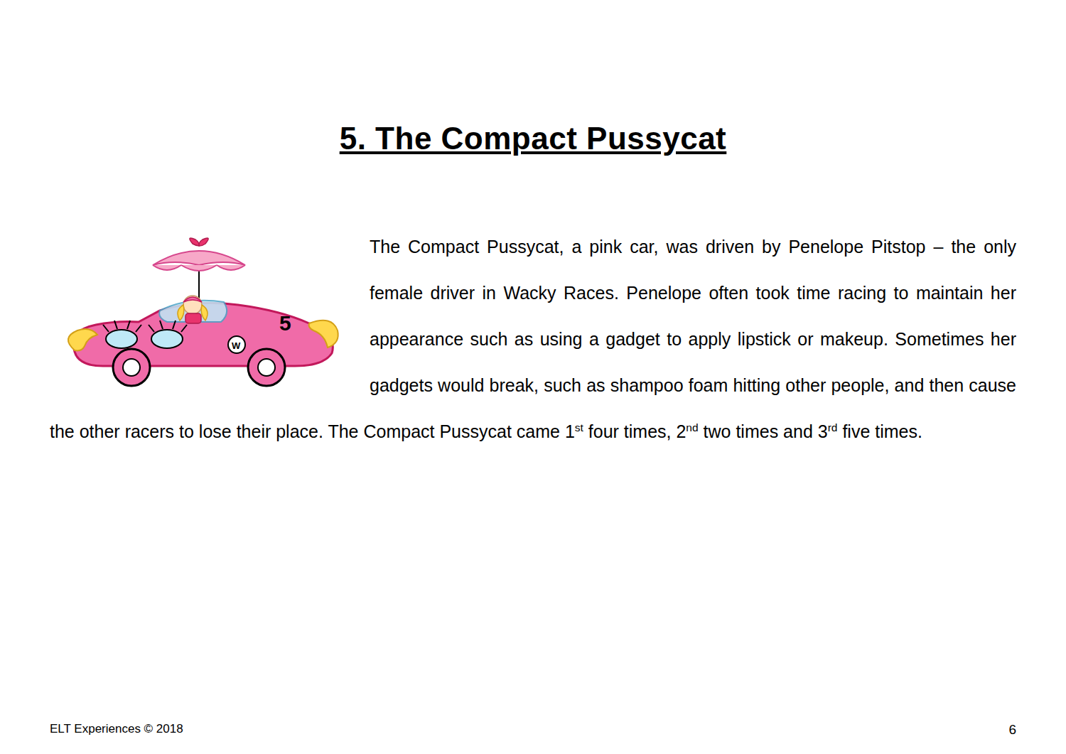5. The Compact Pussycat
The Compact Pussycat car illustration 5 W
The Compact Pussycat, a pink car, was driven by Penelope Pitstop – the only female driver in Wacky Races. Penelope often took time racing to maintain her appearance such as using a gadget to apply lipstick or makeup. Sometimes her gadgets would break, such as shampoo foam hitting other people, and then cause the other racers to lose their place. The Compact Pussycat came 1st four times, 2nd two times and 3rd five times.
ELT Experiences © 2018
6